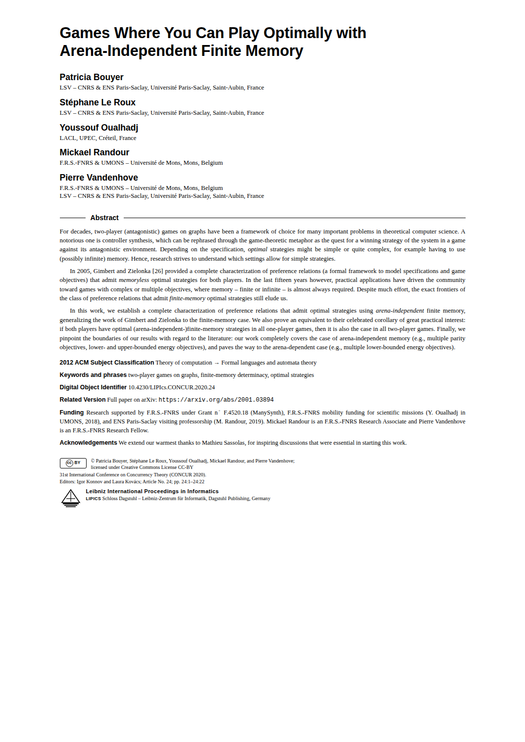Games Where You Can Play Optimally with
Arena-Independent Finite Memory
Patricia Bouyer
LSV – CNRS & ENS Paris-Saclay, Université Paris-Saclay, Saint-Aubin, France
Stéphane Le Roux
LSV – CNRS & ENS Paris-Saclay, Université Paris-Saclay, Saint-Aubin, France
Youssouf Oualhadj
LACL, UPEC, Créteil, France
Mickael Randour
F.R.S.-FNRS & UMONS – Université de Mons, Mons, Belgium
Pierre Vandenhove
F.R.S.-FNRS & UMONS – Université de Mons, Mons, Belgium
LSV – CNRS & ENS Paris-Saclay, Université Paris-Saclay, Saint-Aubin, France
Abstract
For decades, two-player (antagonistic) games on graphs have been a framework of choice for many important problems in theoretical computer science. A notorious one is controller synthesis, which can be rephrased through the game-theoretic metaphor as the quest for a winning strategy of the system in a game against its antagonistic environment. Depending on the specification, optimal strategies might be simple or quite complex, for example having to use (possibly infinite) memory. Hence, research strives to understand which settings allow for simple strategies.
In 2005, Gimbert and Zielonka [26] provided a complete characterization of preference relations (a formal framework to model specifications and game objectives) that admit memoryless optimal strategies for both players. In the last fifteen years however, practical applications have driven the community toward games with complex or multiple objectives, where memory – finite or infinite – is almost always required. Despite much effort, the exact frontiers of the class of preference relations that admit finite-memory optimal strategies still elude us.
In this work, we establish a complete characterization of preference relations that admit optimal strategies using arena-independent finite memory, generalizing the work of Gimbert and Zielonka to the finite-memory case. We also prove an equivalent to their celebrated corollary of great practical interest: if both players have optimal (arena-independent-)finite-memory strategies in all one-player games, then it is also the case in all two-player games. Finally, we pinpoint the boundaries of our results with regard to the literature: our work completely covers the case of arena-independent memory (e.g., multiple parity objectives, lower- and upper-bounded energy objectives), and paves the way to the arena-dependent case (e.g., multiple lower-bounded energy objectives).
2012 ACM Subject Classification Theory of computation → Formal languages and automata theory
Keywords and phrases two-player games on graphs, finite-memory determinacy, optimal strategies
Digital Object Identifier 10.4230/LIPIcs.CONCUR.2020.24
Related Version Full paper on arXiv: https://arxiv.org/abs/2001.03894
Funding Research supported by F.R.S.-FNRS under Grant n◦ F.4520.18 (ManySynth), F.R.S.-FNRS mobility funding for scientific missions (Y. Oualhadj in UMONS, 2018), and ENS Paris-Saclay visiting professorship (M. Randour, 2019). Mickael Randour is an F.R.S.-FNRS Research Associate and Pierre Vandenhove is an F.R.S.-FNRS Research Fellow.
Acknowledgements We extend our warmest thanks to Mathieu Sassolas, for inspiring discussions that were essential in starting this work.
cc BY
© Patricia Bouyer, Stéphane Le Roux, Youssouf Oualhadj, Mickael Randour, and Pierre Vandenhove;
licensed under Creative Commons License CC-BY
31st International Conference on Concurrency Theory (CONCUR 2020).
Editors: Igor Konnov and Laura Kovács; Article No. 24; pp. 24:1–24:22
Leibniz International Proceedings in Informatics
LIPICS Schloss Dagstuhl – Leibniz-Zentrum für Informatik, Dagstuhl Publishing, Germany